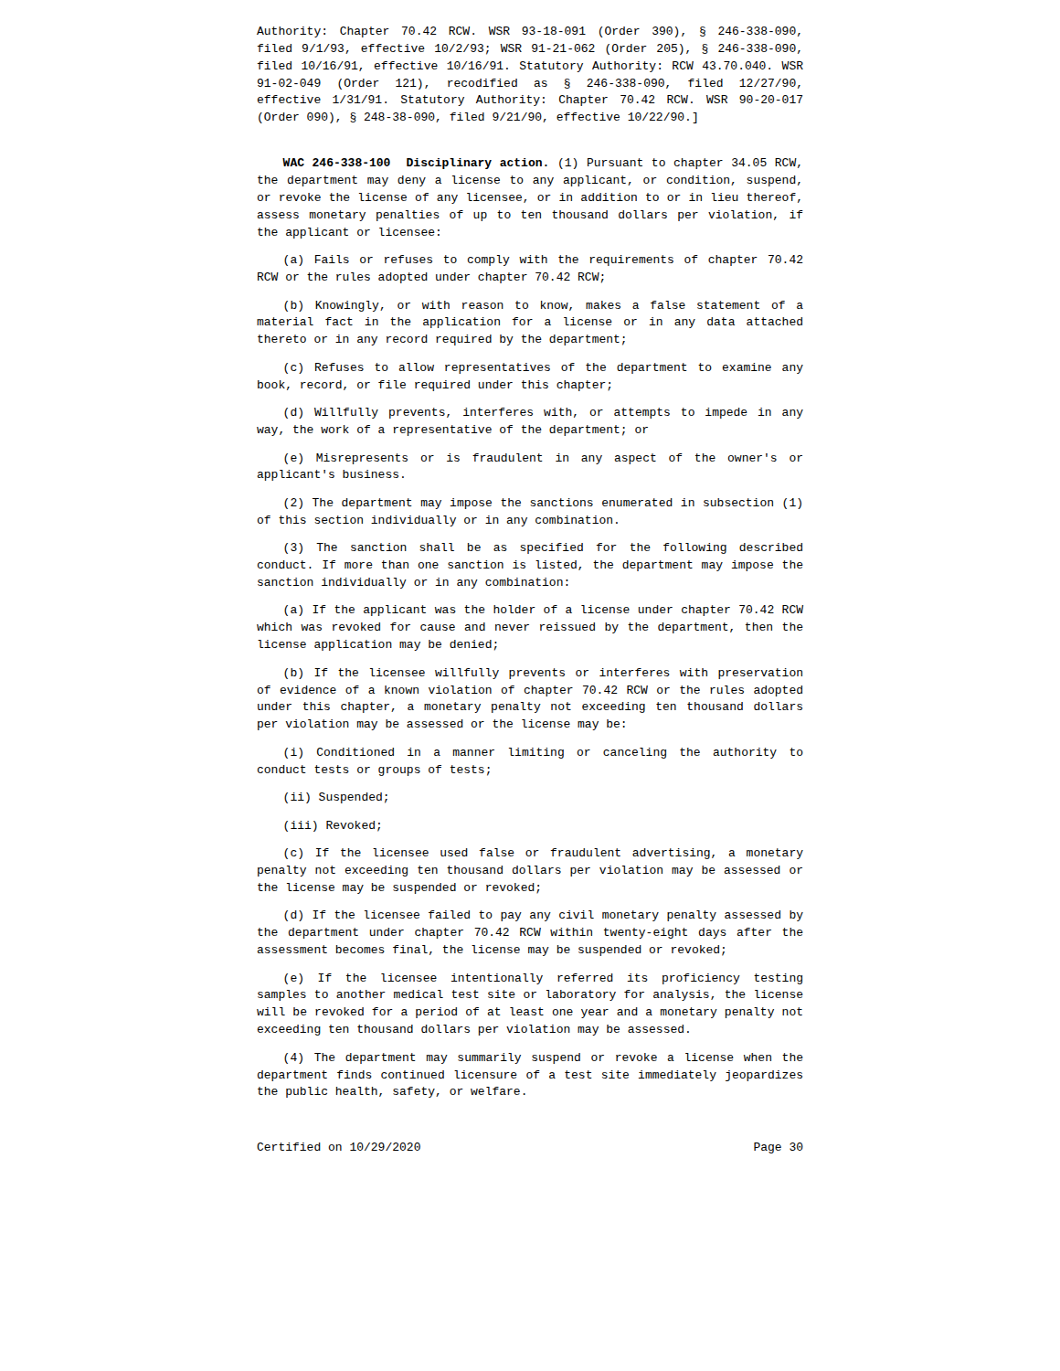Authority: Chapter 70.42 RCW. WSR 93-18-091 (Order 390), § 246-338-090, filed 9/1/93, effective 10/2/93; WSR 91-21-062 (Order 205), § 246-338-090, filed 10/16/91, effective 10/16/91. Statutory Authority: RCW 43.70.040. WSR 91-02-049 (Order 121), recodified as § 246-338-090, filed 12/27/90, effective 1/31/91. Statutory Authority: Chapter 70.42 RCW. WSR 90-20-017 (Order 090), § 248-38-090, filed 9/21/90, effective 10/22/90.]
WAC 246-338-100 Disciplinary action. (1) Pursuant to chapter 34.05 RCW, the department may deny a license to any applicant, or condition, suspend, or revoke the license of any licensee, or in addition to or in lieu thereof, assess monetary penalties of up to ten thousand dollars per violation, if the applicant or licensee:
(a) Fails or refuses to comply with the requirements of chapter 70.42 RCW or the rules adopted under chapter 70.42 RCW;
(b) Knowingly, or with reason to know, makes a false statement of a material fact in the application for a license or in any data attached thereto or in any record required by the department;
(c) Refuses to allow representatives of the department to examine any book, record, or file required under this chapter;
(d) Willfully prevents, interferes with, or attempts to impede in any way, the work of a representative of the department; or
(e) Misrepresents or is fraudulent in any aspect of the owner's or applicant's business.
(2) The department may impose the sanctions enumerated in subsection (1) of this section individually or in any combination.
(3) The sanction shall be as specified for the following described conduct. If more than one sanction is listed, the department may impose the sanction individually or in any combination:
(a) If the applicant was the holder of a license under chapter 70.42 RCW which was revoked for cause and never reissued by the department, then the license application may be denied;
(b) If the licensee willfully prevents or interferes with preservation of evidence of a known violation of chapter 70.42 RCW or the rules adopted under this chapter, a monetary penalty not exceeding ten thousand dollars per violation may be assessed or the license may be:
(i) Conditioned in a manner limiting or canceling the authority to conduct tests or groups of tests;
(ii) Suspended;
(iii) Revoked;
(c) If the licensee used false or fraudulent advertising, a monetary penalty not exceeding ten thousand dollars per violation may be assessed or the license may be suspended or revoked;
(d) If the licensee failed to pay any civil monetary penalty assessed by the department under chapter 70.42 RCW within twenty-eight days after the assessment becomes final, the license may be suspended or revoked;
(e) If the licensee intentionally referred its proficiency testing samples to another medical test site or laboratory for analysis, the license will be revoked for a period of at least one year and a monetary penalty not exceeding ten thousand dollars per violation may be assessed.
(4) The department may summarily suspend or revoke a license when the department finds continued licensure of a test site immediately jeopardizes the public health, safety, or welfare.
Certified on 10/29/2020 Page 30